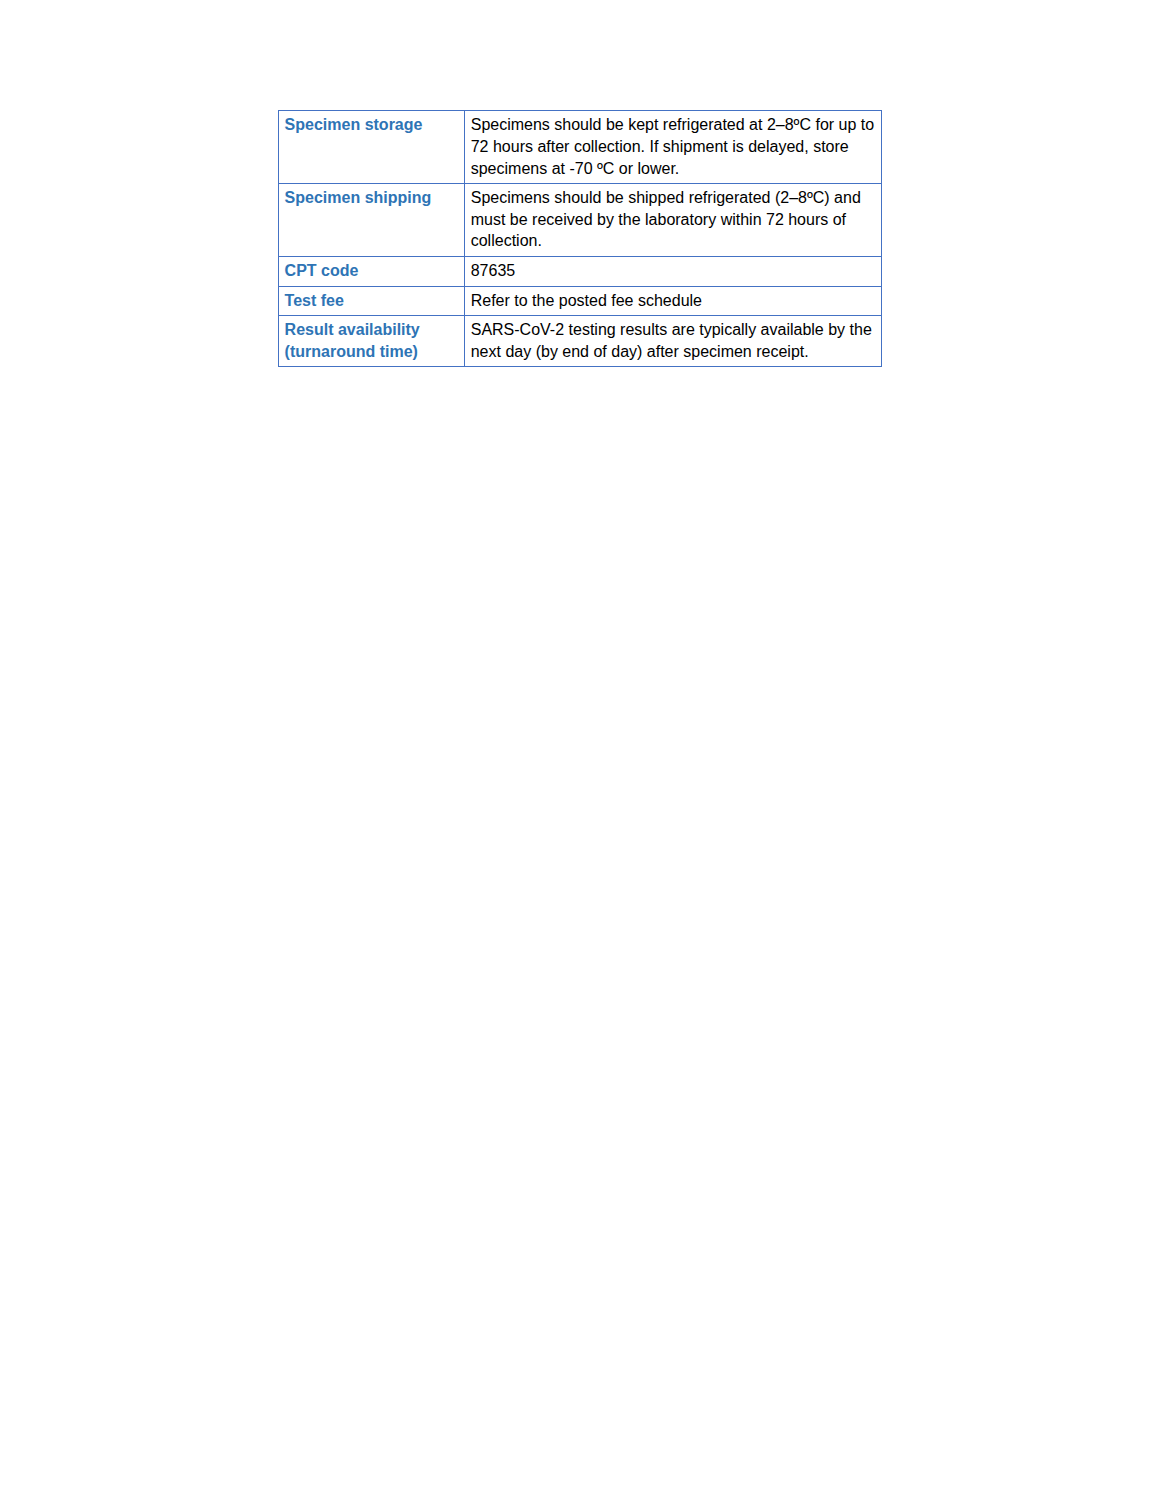| Specimen storage | Specimens should be kept refrigerated at 2–8ºC for up to 72 hours after collection. If shipment is delayed, store specimens at -70 ºC or lower. |
| Specimen shipping | Specimens should be shipped refrigerated (2–8ºC) and must be received by the laboratory within 72 hours of collection. |
| CPT code | 87635 |
| Test fee | Refer to the posted fee schedule |
| Result availability (turnaround time) | SARS-CoV-2 testing results are typically available by the next day (by end of day) after specimen receipt. |